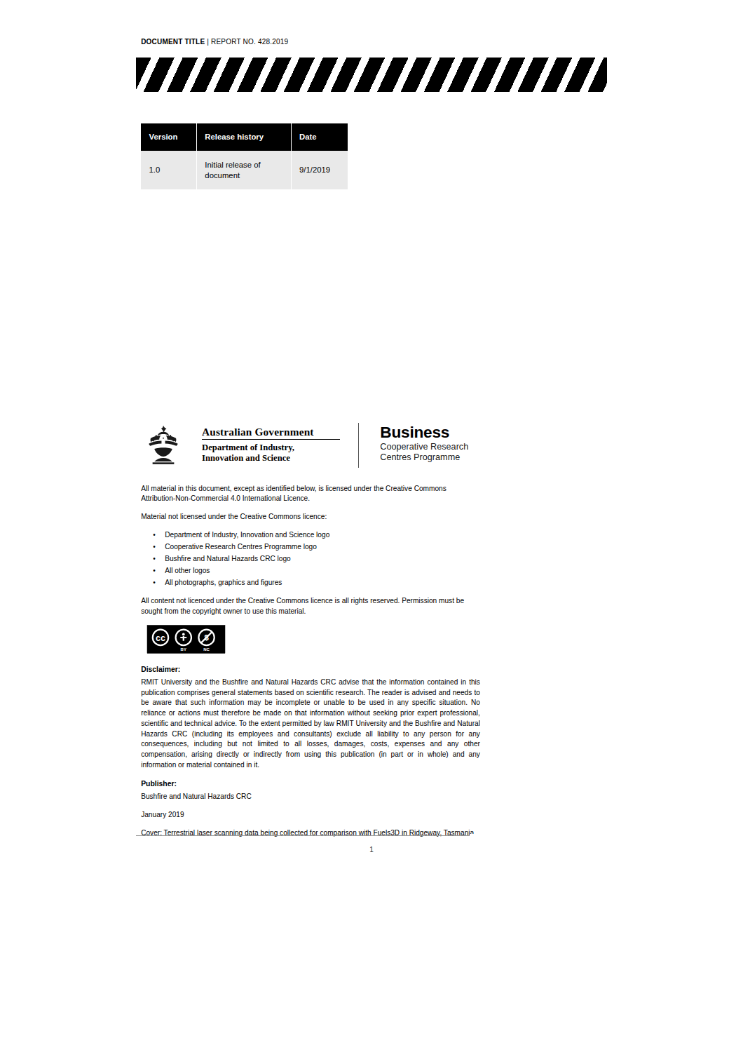DOCUMENT TITLE | REPORT NO. 428.2019
| Version | Release history | Date |
| --- | --- | --- |
| 1.0 | Initial release of document | 9/1/2019 |
Australian Government
Department of Industry,
Innovation and Science
Business
Cooperative Research
Centres Programme
All material in this document, except as identified below, is licensed under the Creative Commons Attribution-Non-Commercial 4.0 International Licence.
Material not licensed under the Creative Commons licence:
Department of Industry, Innovation and Science logo
Cooperative Research Centres Programme logo
Bushfire and Natural Hazards CRC logo
All other logos
All photographs, graphics and figures
All content not licenced under the Creative Commons licence is all rights reserved. Permission must be sought from the copyright owner to use this material.
cc $ BY NC
Disclaimer:
RMIT University and the Bushfire and Natural Hazards CRC advise that the information contained in this publication comprises general statements based on scientific research. The reader is advised and needs to be aware that such information may be incomplete or unable to be used in any specific situation. No reliance or actions must therefore be made on that information without seeking prior expert professional, scientific and technical advice. To the extent permitted by law RMIT University and the Bushfire and Natural Hazards CRC (including its employees and consultants) exclude all liability to any person for any consequences, including but not limited to all losses, damages, costs, expenses and any other compensation, arising directly or indirectly from using this publication (in part or in whole) and any information or material contained in it.
Publisher:
Bushfire and Natural Hazards CRC
January 2019
Cover: Terrestrial laser scanning data being collected for comparison with Fuels3D in Ridgeway, Tasmania.
1